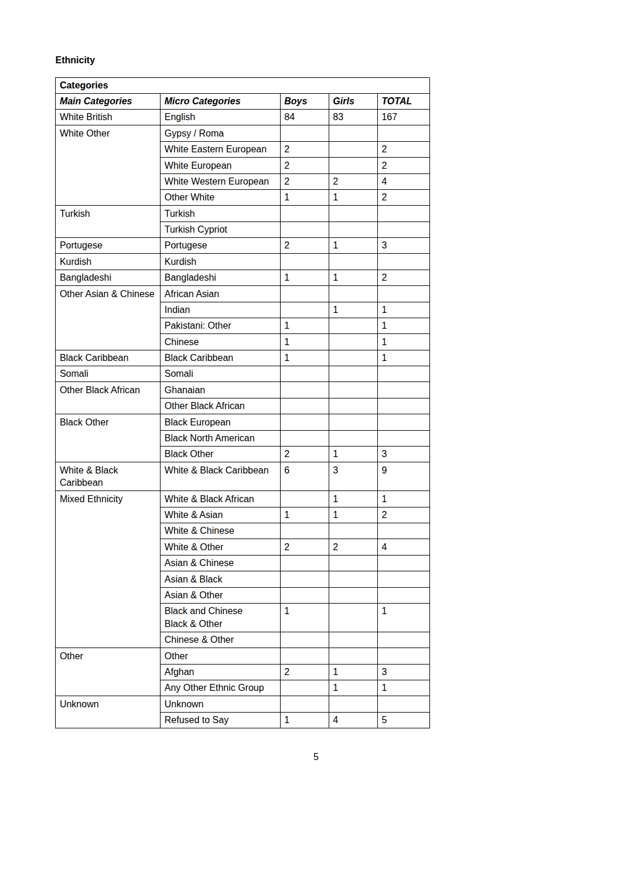Ethnicity
Categories
| Main Categories | Micro Categories | Boys | Girls | TOTAL |
| --- | --- | --- | --- | --- |
| White British | English | 84 | 83 | 167 |
| White Other | Gypsy / Roma | | | |
| White Eastern European | 2 | | 2 |
| White European | 2 | | 2 |
| White Western European | 2 | 2 | 4 |
| Other White | 1 | 1 | 2 |
| Turkish | Turkish | | | |
| Turkish Cypriot | | | |
| Portugese | Portugese | 2 | 1 | 3 |
| Kurdish | Kurdish | | | |
| Bangladeshi | Bangladeshi | 1 | 1 | 2 |
| Other Asian & Chinese | African Asian | | | |
| Indian | | 1 | 1 |
| Pakistani: Other | 1 | | 1 |
| Chinese | 1 | | 1 |
| Black Caribbean | Black Caribbean | 1 | | 1 |
| Somali | Somali | | | |
| Other Black African | Ghanaian | | | |
| Other Black African | | | |
| Black Other | Black European | | | |
| Black North American | | | |
| Black Other | 2 | 1 | 3 |
| White & Black Caribbean | White & Black Caribbean | 6 | 3 | 9 |
| Mixed Ethnicity | White & Black African | | 1 | 1 |
| White & Asian | 1 | 1 | 2 |
| White & Chinese | | | |
| White & Other | 2 | 2 | 4 |
| Asian & Chinese | | | |
| Asian & Black | | | |
| Asian & Other | | | |
| Black and Chinese Black & Other | 1 | | 1 |
| Chinese & Other | | | |
| Other | Other | | | |
| Afghan | 2 | 1 | 3 |
| Any Other Ethnic Group | | 1 | 1 |
| Unknown | Unknown | | | |
| Refused to Say | 1 | 4 | 5 |
5